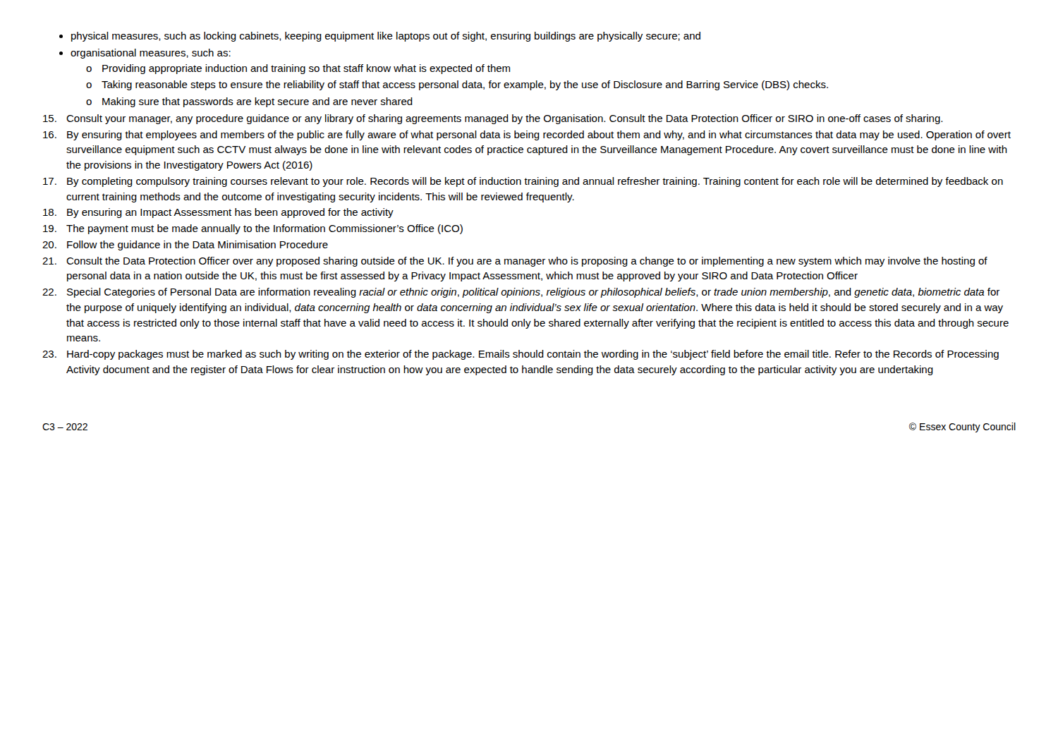physical measures, such as locking cabinets, keeping equipment like laptops out of sight, ensuring buildings are physically secure; and
organisational measures, such as:
Providing appropriate induction and training so that staff know what is expected of them
Taking reasonable steps to ensure the reliability of staff that access personal data, for example, by the use of Disclosure and Barring Service (DBS) checks.
Making sure that passwords are kept secure and are never shared
Consult your manager, any procedure guidance or any library of sharing agreements managed by the Organisation. Consult the Data Protection Officer or SIRO in one-off cases of sharing.
By ensuring that employees and members of the public are fully aware of what personal data is being recorded about them and why, and in what circumstances that data may be used. Operation of overt surveillance equipment such as CCTV must always be done in line with relevant codes of practice captured in the Surveillance Management Procedure. Any covert surveillance must be done in line with the provisions in the Investigatory Powers Act (2016)
By completing compulsory training courses relevant to your role. Records will be kept of induction training and annual refresher training. Training content for each role will be determined by feedback on current training methods and the outcome of investigating security incidents. This will be reviewed frequently.
By ensuring an Impact Assessment has been approved for the activity
The payment must be made annually to the Information Commissioner’s Office (ICO)
Follow the guidance in the Data Minimisation Procedure
Consult the Data Protection Officer over any proposed sharing outside of the UK. If you are a manager who is proposing a change to or implementing a new system which may involve the hosting of personal data in a nation outside the UK, this must be first assessed by a Privacy Impact Assessment, which must be approved by your SIRO and Data Protection Officer
Special Categories of Personal Data are information revealing racial or ethnic origin, political opinions, religious or philosophical beliefs, or trade union membership, and genetic data, biometric data for the purpose of uniquely identifying an individual, data concerning health or data concerning an individual’s sex life or sexual orientation. Where this data is held it should be stored securely and in a way that access is restricted only to those internal staff that have a valid need to access it. It should only be shared externally after verifying that the recipient is entitled to access this data and through secure means.
Hard-copy packages must be marked as such by writing on the exterior of the package. Emails should contain the wording in the ‘subject’ field before the email title. Refer to the Records of Processing Activity document and the register of Data Flows for clear instruction on how you are expected to handle sending the data securely according to the particular activity you are undertaking
C3 – 2022 © Essex County Council